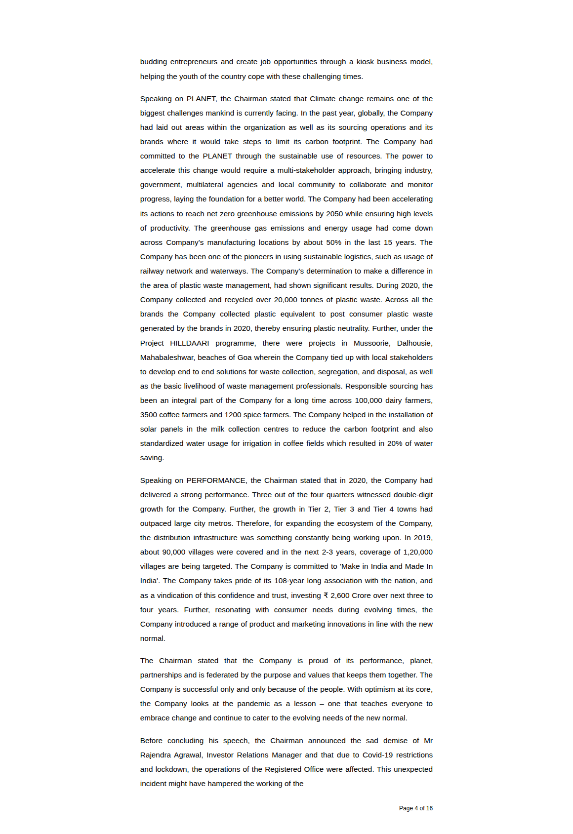budding entrepreneurs and create job opportunities through a kiosk business model, helping the youth of the country cope with these challenging times.
Speaking on PLANET, the Chairman stated that Climate change remains one of the biggest challenges mankind is currently facing. In the past year, globally, the Company had laid out areas within the organization as well as its sourcing operations and its brands where it would take steps to limit its carbon footprint. The Company had committed to the PLANET through the sustainable use of resources. The power to accelerate this change would require a multi-stakeholder approach, bringing industry, government, multilateral agencies and local community to collaborate and monitor progress, laying the foundation for a better world. The Company had been accelerating its actions to reach net zero greenhouse emissions by 2050 while ensuring high levels of productivity. The greenhouse gas emissions and energy usage had come down across Company's manufacturing locations by about 50% in the last 15 years. The Company has been one of the pioneers in using sustainable logistics, such as usage of railway network and waterways. The Company's determination to make a difference in the area of plastic waste management, had shown significant results. During 2020, the Company collected and recycled over 20,000 tonnes of plastic waste. Across all the brands the Company collected plastic equivalent to post consumer plastic waste generated by the brands in 2020, thereby ensuring plastic neutrality. Further, under the Project HILLDAARI programme, there were projects in Mussoorie, Dalhousie, Mahabaleshwar, beaches of Goa wherein the Company tied up with local stakeholders to develop end to end solutions for waste collection, segregation, and disposal, as well as the basic livelihood of waste management professionals. Responsible sourcing has been an integral part of the Company for a long time across 100,000 dairy farmers, 3500 coffee farmers and 1200 spice farmers. The Company helped in the installation of solar panels in the milk collection centres to reduce the carbon footprint and also standardized water usage for irrigation in coffee fields which resulted in 20% of water saving.
Speaking on PERFORMANCE, the Chairman stated that in 2020, the Company had delivered a strong performance. Three out of the four quarters witnessed double-digit growth for the Company. Further, the growth in Tier 2, Tier 3 and Tier 4 towns had outpaced large city metros. Therefore, for expanding the ecosystem of the Company, the distribution infrastructure was something constantly being working upon. In 2019, about 90,000 villages were covered and in the next 2-3 years, coverage of 1,20,000 villages are being targeted. The Company is committed to 'Make in India and Made In India'. The Company takes pride of its 108-year long association with the nation, and as a vindication of this confidence and trust, investing ₹ 2,600 Crore over next three to four years. Further, resonating with consumer needs during evolving times, the Company introduced a range of product and marketing innovations in line with the new normal.
The Chairman stated that the Company is proud of its performance, planet, partnerships and is federated by the purpose and values that keeps them together. The Company is successful only and only because of the people. With optimism at its core, the Company looks at the pandemic as a lesson – one that teaches everyone to embrace change and continue to cater to the evolving needs of the new normal.
Before concluding his speech, the Chairman announced the sad demise of Mr Rajendra Agrawal, Investor Relations Manager and that due to Covid-19 restrictions and lockdown, the operations of the Registered Office were affected. This unexpected incident might have hampered the working of the
Page 4 of 16